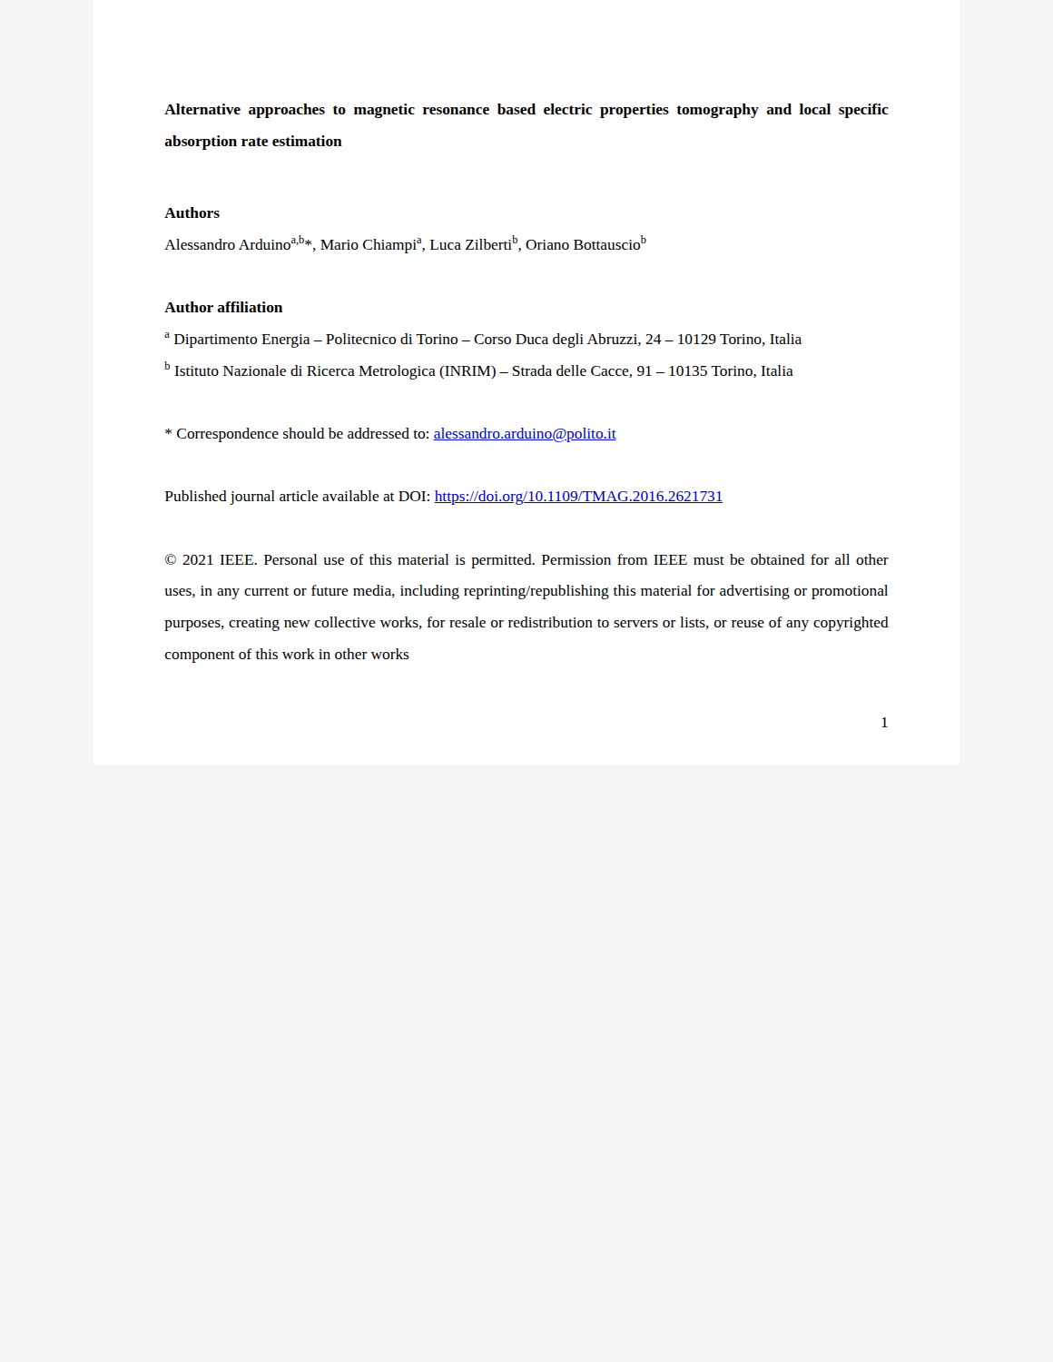Alternative approaches to magnetic resonance based electric properties tomography and local specific absorption rate estimation
Authors
Alessandro Arduinoa,b*, Mario Chiampia, Luca Zilbertib, Oriano Bottausciob
Author affiliation
a Dipartimento Energia – Politecnico di Torino – Corso Duca degli Abruzzi, 24 – 10129 Torino, Italia
b Istituto Nazionale di Ricerca Metrologica (INRIM) – Strada delle Cacce, 91 – 10135 Torino, Italia
* Correspondence should be addressed to: alessandro.arduino@polito.it
Published journal article available at DOI: https://doi.org/10.1109/TMAG.2016.2621731
© 2021 IEEE. Personal use of this material is permitted. Permission from IEEE must be obtained for all other uses, in any current or future media, including reprinting/republishing this material for advertising or promotional purposes, creating new collective works, for resale or redistribution to servers or lists, or reuse of any copyrighted component of this work in other works
1